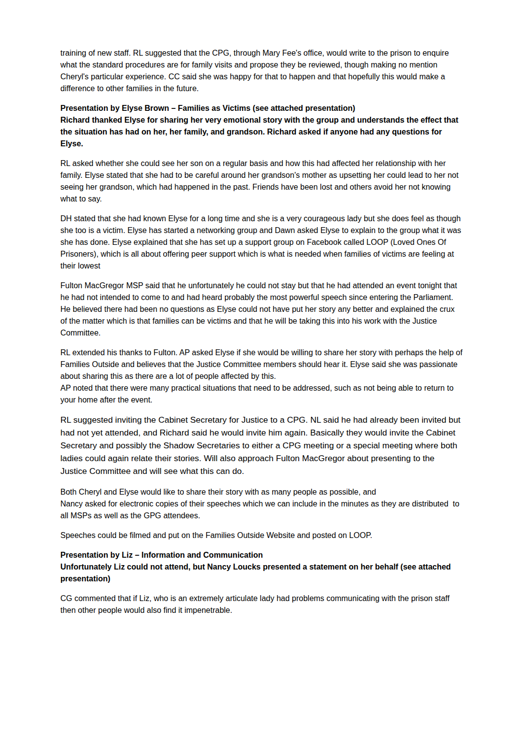training of new staff. RL suggested that the CPG, through Mary Fee's office, would write to the prison to enquire what the standard procedures are for family visits and propose they be reviewed, though making no mention Cheryl's particular experience. CC said she was happy for that to happen and that hopefully this would make a difference to other families in the future.
Presentation by Elyse Brown – Families as Victims (see attached presentation)
Richard thanked Elyse for sharing her very emotional story with the group and understands the effect that the situation has had on her, her family, and grandson. Richard asked if anyone had any questions for Elyse.
RL asked whether she could see her son on a regular basis and how this had affected her relationship with her family. Elyse stated that she had to be careful around her grandson's mother as upsetting her could lead to her not seeing her grandson, which had happened in the past. Friends have been lost and others avoid her not knowing what to say.
DH stated that she had known Elyse for a long time and she is a very courageous lady but she does feel as though she too is a victim. Elyse has started a networking group and Dawn asked Elyse to explain to the group what it was she has done. Elyse explained that she has set up a support group on Facebook called LOOP (Loved Ones Of Prisoners), which is all about offering peer support which is what is needed when families of victims are feeling at their lowest
Fulton MacGregor MSP said that he unfortunately he could not stay but that he had attended an event tonight that he had not intended to come to and had heard probably the most powerful speech since entering the Parliament. He believed there had been no questions as Elyse could not have put her story any better and explained the crux of the matter which is that families can be victims and that he will be taking this into his work with the Justice Committee.
RL extended his thanks to Fulton. AP asked Elyse if she would be willing to share her story with perhaps the help of Families Outside and believes that the Justice Committee members should hear it. Elyse said she was passionate about sharing this as there are a lot of people affected by this.
AP noted that there were many practical situations that need to be addressed, such as not being able to return to your home after the event.
RL suggested inviting the Cabinet Secretary for Justice to a CPG. NL said he had already been invited but had not yet attended, and Richard said he would invite him again. Basically they would invite the Cabinet Secretary and possibly the Shadow Secretaries to either a CPG meeting or a special meeting where both ladies could again relate their stories. Will also approach Fulton MacGregor about presenting to the Justice Committee and will see what this can do.
Both Cheryl and Elyse would like to share their story with as many people as possible, and
Nancy asked for electronic copies of their speeches which we can include in the minutes as they are distributed to all MSPs as well as the GPG attendees.
Speeches could be filmed and put on the Families Outside Website and posted on LOOP.
Presentation by Liz – Information and Communication
Unfortunately Liz could not attend, but Nancy Loucks presented a statement on her behalf (see attached presentation)
CG commented that if Liz, who is an extremely articulate lady had problems communicating with the prison staff then other people would also find it impenetrable.